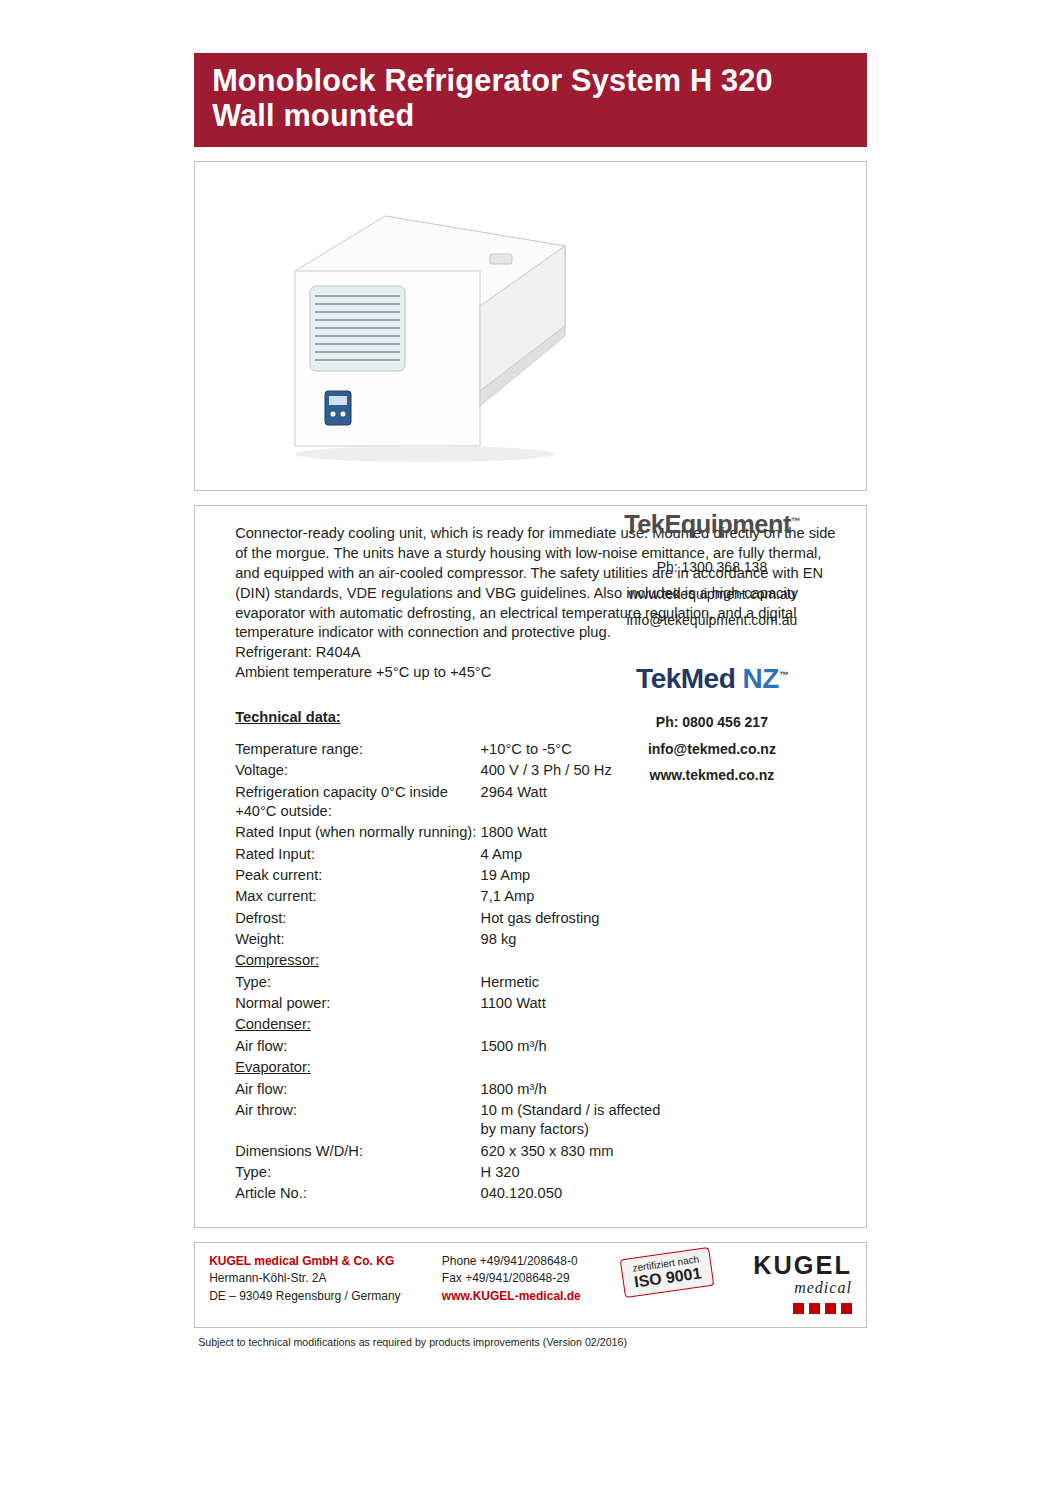Monoblock Refrigerator System H 320
Wall mounted
Connector-ready cooling unit, which is ready for immediate use. Mounted directly on the side of the morgue. The units have a sturdy housing with low-noise emittance, are fully thermal, and equipped with an air-cooled compressor. The safety utilities are in accordance with EN (DIN) standards, VDE regulations and VBG guidelines. Also included is a high-capacity evaporator with automatic defrosting, an electrical temperature regulation, and a digital temperature indicator with connection and protective plug.
Refrigerant: R404A
Ambient temperature +5°C up to +45°C
Technical data:
| Temperature range: | +10°C to -5°C |
| Voltage: | 400 V / 3 Ph / 50 Hz |
| Refrigeration capacity 0°C inside +40°C outside: | 2964 Watt |
| Rated Input (when normally running): | 1800 Watt |
| Rated Input: | 4 Amp |
| Peak current: | 19 Amp |
| Max current: | 7,1 Amp |
| Defrost: | Hot gas defrosting |
| Weight: | 98 kg |
| Compressor: | |
| Type: | Hermetic |
| Normal power: | 1100 Watt |
| Condenser: | |
| Air flow: | 1500 m³/h |
| Evaporator: | |
| Air flow: | 1800 m³/h |
| Air throw: | 10 m (Standard / is affected by many factors) |
| Dimensions W/D/H: | 620 x 350 x 830 mm |
| Type: | H 320 |
| Article No.: | 040.120.050 |
TekEquipment™
Ph: 1300 368 138
www.tekequipment.com.au
info@tekequipment.com.au
TekMed NZ™
Ph: 0800 456 217
info@tekmed.co.nz
www.tekmed.co.nz
KUGEL medical GmbH & Co. KG
Hermann-Köhl-Str. 2A
DE – 93049 Regensburg / Germany
Phone +49/941/208648-0
Fax +49/941/208648-29
www.KUGEL-medical.de
zertifiziert nach
ISO 9001
KUGEL
medical
Subject to technical modifications as required by products improvements (Version 02/2016)